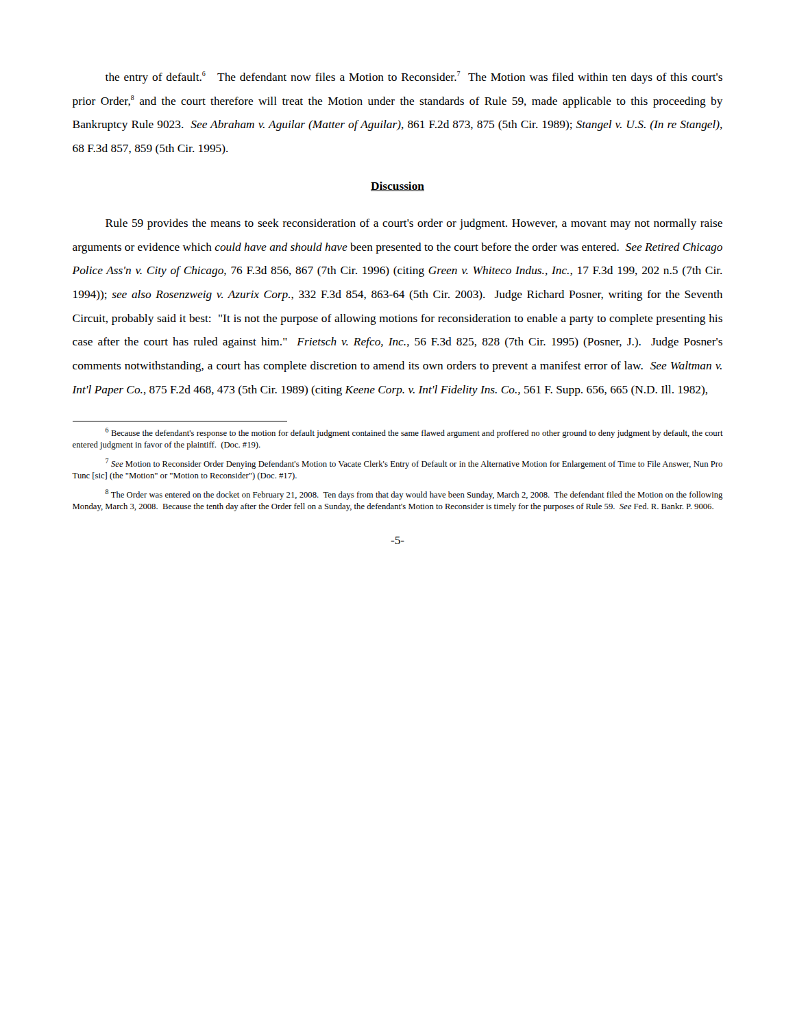the entry of default.6 The defendant now files a Motion to Reconsider.7 The Motion was filed within ten days of this court's prior Order,8 and the court therefore will treat the Motion under the standards of Rule 59, made applicable to this proceeding by Bankruptcy Rule 9023. See Abraham v. Aguilar (Matter of Aguilar), 861 F.2d 873, 875 (5th Cir. 1989); Stangel v. U.S. (In re Stangel), 68 F.3d 857, 859 (5th Cir. 1995).
Discussion
Rule 59 provides the means to seek reconsideration of a court's order or judgment. However, a movant may not normally raise arguments or evidence which could have and should have been presented to the court before the order was entered. See Retired Chicago Police Ass'n v. City of Chicago, 76 F.3d 856, 867 (7th Cir. 1996) (citing Green v. Whiteco Indus., Inc., 17 F.3d 199, 202 n.5 (7th Cir. 1994)); see also Rosenzweig v. Azurix Corp., 332 F.3d 854, 863-64 (5th Cir. 2003). Judge Richard Posner, writing for the Seventh Circuit, probably said it best: "It is not the purpose of allowing motions for reconsideration to enable a party to complete presenting his case after the court has ruled against him." Frietsch v. Refco, Inc., 56 F.3d 825, 828 (7th Cir. 1995) (Posner, J.). Judge Posner's comments notwithstanding, a court has complete discretion to amend its own orders to prevent a manifest error of law. See Waltman v. Int'l Paper Co., 875 F.2d 468, 473 (5th Cir. 1989) (citing Keene Corp. v. Int'l Fidelity Ins. Co., 561 F. Supp. 656, 665 (N.D. Ill. 1982),
6 Because the defendant's response to the motion for default judgment contained the same flawed argument and proffered no other ground to deny judgment by default, the court entered judgment in favor of the plaintiff. (Doc. #19).
7 See Motion to Reconsider Order Denying Defendant's Motion to Vacate Clerk's Entry of Default or in the Alternative Motion for Enlargement of Time to File Answer, Nun Pro Tunc [sic] (the "Motion" or "Motion to Reconsider") (Doc. #17).
8 The Order was entered on the docket on February 21, 2008. Ten days from that day would have been Sunday, March 2, 2008. The defendant filed the Motion on the following Monday, March 3, 2008. Because the tenth day after the Order fell on a Sunday, the defendant's Motion to Reconsider is timely for the purposes of Rule 59. See Fed. R. Bankr. P. 9006.
-5-